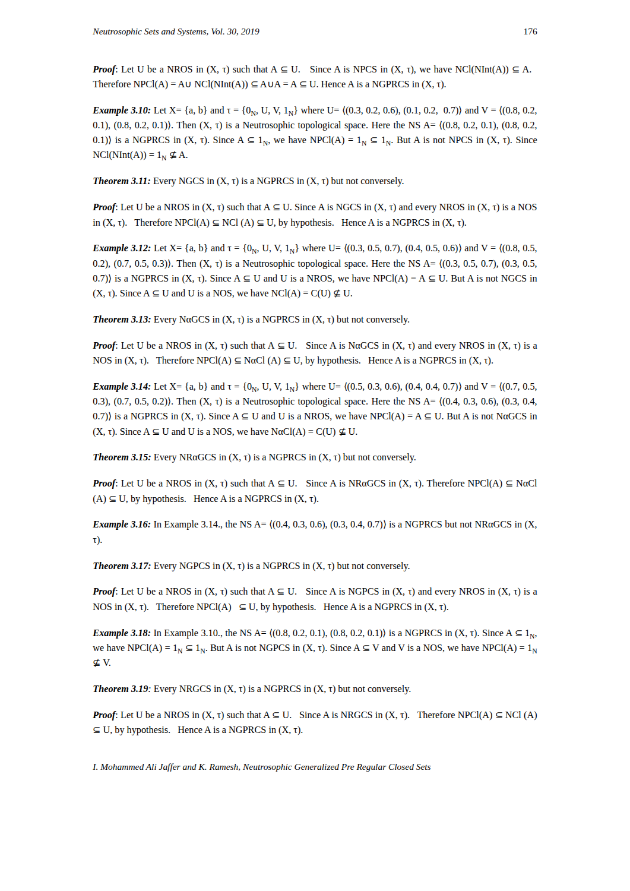Neutrosophic Sets and Systems, Vol. 30, 2019 176
Proof: Let U be a NROS in (X, τ) such that A ⊆ U. Since A is NPCS in (X, τ), we have NCl(NInt(A)) ⊆ A. Therefore NPCl(A) = A∪ NCl(NInt(A)) ⊆ A∪A = A ⊆ U. Hence A is a NGPRCS in (X, τ).
Example 3.10: Let X= {a, b} and τ = {0N, U, V, 1N} where U= ⟨(0.3, 0.2, 0.6), (0.1, 0.2, 0.7)⟩ and V = ⟨(0.8, 0.2, 0.1), (0.8, 0.2, 0.1)⟩. Then (X, τ) is a Neutrosophic topological space. Here the NS A= ⟨(0.8, 0.2, 0.1), (0.8, 0.2, 0.1)⟩ is a NGPRCS in (X, τ). Since A ⊆ 1N, we have NPCl(A) = 1N ⊆ 1N. But A is not NPCS in (X, τ). Since NCl(NInt(A)) = 1N ⊈ A.
Theorem 3.11: Every NGCS in (X, τ) is a NGPRCS in (X, τ) but not conversely.
Proof: Let U be a NROS in (X, τ) such that A ⊆ U. Since A is NGCS in (X, τ) and every NROS in (X, τ) is a NOS in (X, τ). Therefore NPCl(A) ⊆ NCl (A) ⊆ U, by hypothesis. Hence A is a NGPRCS in (X, τ).
Example 3.12: Let X= {a, b} and τ = {0N, U, V, 1N} where U= ⟨(0.3, 0.5, 0.7), (0.4, 0.5, 0.6)⟩ and V = ⟨(0.8, 0.5, 0.2), (0.7, 0.5, 0.3)⟩. Then (X, τ) is a Neutrosophic topological space. Here the NS A= ⟨(0.3, 0.5, 0.7), (0.3, 0.5, 0.7)⟩ is a NGPRCS in (X, τ). Since A ⊆ U and U is a NROS, we have NPCl(A) = A ⊆ U. But A is not NGCS in (X, τ). Since A ⊆ U and U is a NOS, we have NCl(A) = C(U) ⊈ U.
Theorem 3.13: Every NαGCS in (X, τ) is a NGPRCS in (X, τ) but not conversely.
Proof: Let U be a NROS in (X, τ) such that A ⊆ U. Since A is NαGCS in (X, τ) and every NROS in (X, τ) is a NOS in (X, τ). Therefore NPCl(A) ⊆ NαCl (A) ⊆ U, by hypothesis. Hence A is a NGPRCS in (X, τ).
Example 3.14: Let X= {a, b} and τ = {0N, U, V, 1N} where U= ⟨(0.5, 0.3, 0.6), (0.4, 0.4, 0.7)⟩ and V = ⟨(0.7, 0.5, 0.3), (0.7, 0.5, 0.2)⟩. Then (X, τ) is a Neutrosophic topological space. Here the NS A= ⟨(0.4, 0.3, 0.6), (0.3, 0.4, 0.7)⟩ is a NGPRCS in (X, τ). Since A ⊆ U and U is a NROS, we have NPCl(A) = A ⊆ U. But A is not NαGCS in (X, τ). Since A ⊆ U and U is a NOS, we have NαCl(A) = C(U) ⊈ U.
Theorem 3.15: Every NRαGCS in (X, τ) is a NGPRCS in (X, τ) but not conversely.
Proof: Let U be a NROS in (X, τ) such that A ⊆ U. Since A is NRαGCS in (X, τ). Therefore NPCl(A) ⊆ NαCl (A) ⊆ U, by hypothesis. Hence A is a NGPRCS in (X, τ).
Example 3.16: In Example 3.14., the NS A= ⟨(0.4, 0.3, 0.6), (0.3, 0.4, 0.7)⟩ is a NGPRCS but not NRαGCS in (X, τ).
Theorem 3.17: Every NGPCS in (X, τ) is a NGPRCS in (X, τ) but not conversely.
Proof: Let U be a NROS in (X, τ) such that A ⊆ U. Since A is NGPCS in (X, τ) and every NROS in (X, τ) is a NOS in (X, τ). Therefore NPCl(A) ⊆ U, by hypothesis. Hence A is a NGPRCS in (X, τ).
Example 3.18: In Example 3.10., the NS A= ⟨(0.8, 0.2, 0.1), (0.8, 0.2, 0.1)⟩ is a NGPRCS in (X, τ). Since A ⊆ 1N, we have NPCl(A) = 1N ⊆ 1N. But A is not NGPCS in (X, τ). Since A ⊆ V and V is a NOS, we have NPCl(A) = 1N ⊈ V.
Theorem 3.19: Every NRGCS in (X, τ) is a NGPRCS in (X, τ) but not conversely.
Proof: Let U be a NROS in (X, τ) such that A ⊆ U. Since A is NRGCS in (X, τ). Therefore NPCl(A) ⊆ NCl (A) ⊆ U, by hypothesis. Hence A is a NGPRCS in (X, τ).
I. Mohammed Ali Jaffer and K. Ramesh, Neutrosophic Generalized Pre Regular Closed Sets